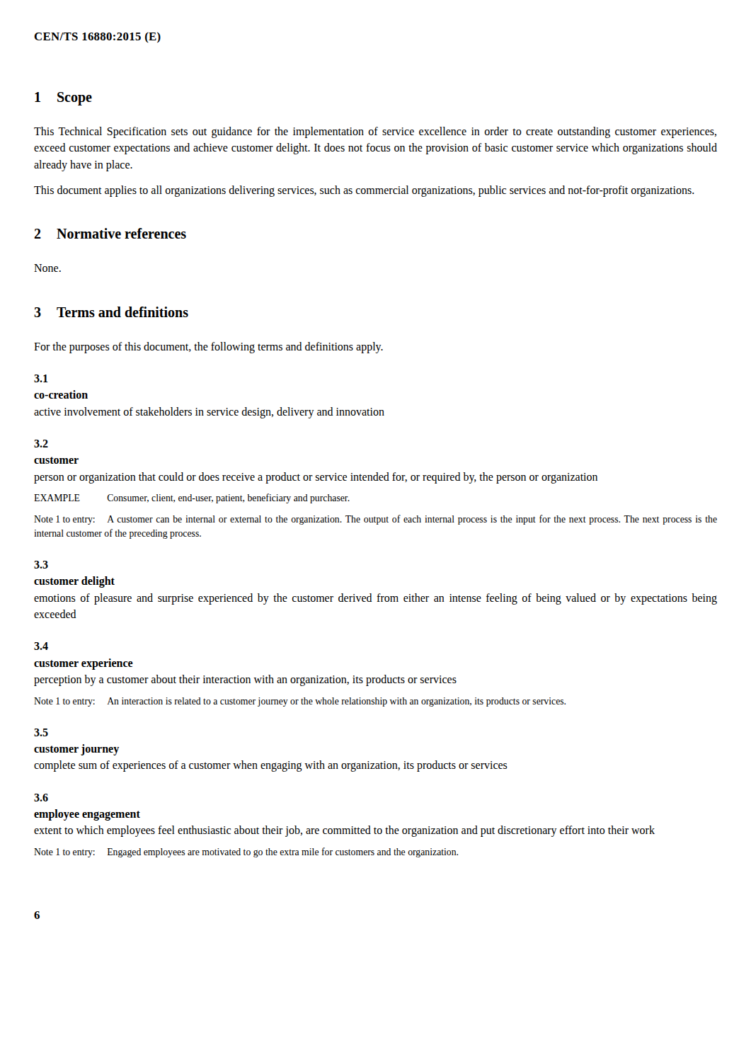CEN/TS 16880:2015 (E)
1 Scope
This Technical Specification sets out guidance for the implementation of service excellence in order to create outstanding customer experiences, exceed customer expectations and achieve customer delight. It does not focus on the provision of basic customer service which organizations should already have in place.
This document applies to all organizations delivering services, such as commercial organizations, public services and not-for-profit organizations.
2 Normative references
None.
3 Terms and definitions
For the purposes of this document, the following terms and definitions apply.
3.1
co-creation
active involvement of stakeholders in service design, delivery and innovation
3.2
customer
person or organization that could or does receive a product or service intended for, or required by, the person or organization
EXAMPLEConsumer, client, end-user, patient, beneficiary and purchaser.
Note 1 to entry: A customer can be internal or external to the organization. The output of each internal process is the input for the next process. The next process is the internal customer of the preceding process.
3.3
customer delight
emotions of pleasure and surprise experienced by the customer derived from either an intense feeling of being valued or by expectations being exceeded
3.4
customer experience
perception by a customer about their interaction with an organization, its products or services
Note 1 to entry: An interaction is related to a customer journey or the whole relationship with an organization, its products or services.
3.5
customer journey
complete sum of experiences of a customer when engaging with an organization, its products or services
3.6
employee engagement
extent to which employees feel enthusiastic about their job, are committed to the organization and put discretionary effort into their work
Note 1 to entry: Engaged employees are motivated to go the extra mile for customers and the organization.
6